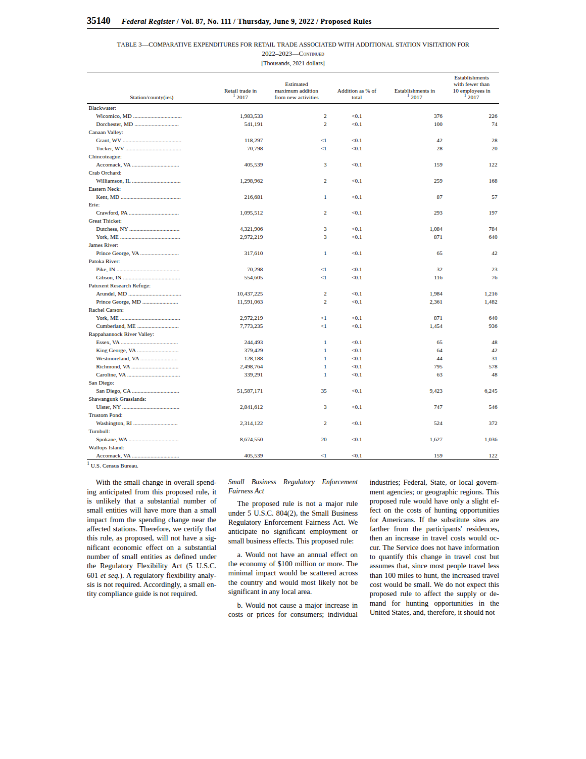35140 Federal Register / Vol. 87, No. 111 / Thursday, June 9, 2022 / Proposed Rules
TABLE 3—COMPARATIVE EXPENDITURES FOR RETAIL TRADE ASSOCIATED WITH ADDITIONAL STATION VISITATION FOR
2022–2023—Continued
[Thousands, 2021 dollars]
| Station/county(ies) | Retail trade in 1 2017 | Estimated maximum addition from new activities | Addition as % of total | Establishments in 1 2017 | Establishments with fewer than 10 employees in 1 2017 |
| --- | --- | --- | --- | --- | --- |
| Blackwater: |
| Wicomico, MD .................................. | 1,983,533 | 2 | <0.1 | 376 | 226 |
| Dorchester, MD ............................... | 541,191 | 2 | <0.1 | 100 | 74 |
| Canaan Valley: |
| Grant, WV ......................................... | 118,297 | <1 | <0.1 | 42 | 28 |
| Tucker, WV ....................................... | 70,798 | <1 | <0.1 | 28 | 20 |
| Chincoteague: |
| Accomack, VA ................................. | 405,539 | 3 | <0.1 | 159 | 122 |
| Crab Orchard: |
| Williamson, IL .................................. | 1,298,962 | 2 | <0.1 | 259 | 168 |
| Eastern Neck: |
| Kent, MD .......................................... | 216,681 | 1 | <0.1 | 87 | 57 |
| Erie: |
| Crawford, PA ................................... | 1,095,512 | 2 | <0.1 | 293 | 197 |
| Great Thicket: |
| Dutchess, NY ................................... | 4,321,906 | 3 | <0.1 | 1,084 | 784 |
| York, ME .......................................... | 2,972,219 | 3 | <0.1 | 871 | 640 |
| James River: |
| Prince George, VA ........................... | 317,610 | 1 | <0.1 | 65 | 42 |
| Patoka River: |
| Pike, IN ............................................ | 70,298 | <1 | <0.1 | 32 | 23 |
| Gibson, IN ........................................ | 554,605 | <1 | <0.1 | 116 | 76 |
| Patuxent Research Refuge: |
| Arundel, MD ..................................... | 10,437,225 | 2 | <0.1 | 1,984 | 1,216 |
| Prince George, MD ......................... | 11,591,063 | 2 | <0.1 | 2,361 | 1,482 |
| Rachel Carson: |
| York, ME .......................................... | 2,972,219 | <1 | <0.1 | 871 | 640 |
| Cumberland, ME ............................. | 7,773,235 | <1 | <0.1 | 1,454 | 936 |
| Rappahannock River Valley: |
| Essex, VA ........................................ | 244,493 | 1 | <0.1 | 65 | 48 |
| King George, VA ............................. | 379,429 | 1 | <0.1 | 64 | 42 |
| Westmoreland, VA .......................... | 128,188 | 1 | <0.1 | 44 | 31 |
| Richmond, VA ................................. | 2,498,764 | 1 | <0.1 | 795 | 578 |
| Caroline, VA ..................................... | 339,291 | 1 | <0.1 | 63 | 48 |
| San Diego: |
| San Diego, CA ................................. | 51,587,171 | 35 | <0.1 | 9,423 | 6,245 |
| Shawangunk Grasslands: |
| Ulster, NY ........................................ | 2,841,612 | 3 | <0.1 | 747 | 546 |
| Trustom Pond: |
| Washington, RI ............................... | 2,314,122 | 2 | <0.1 | 524 | 372 |
| Turnbull: |
| Spokane, WA ................................... | 8,674,550 | 20 | <0.1 | 1,627 | 1,036 |
| Wallops Island: |
| Accomack, VA ................................. | 405,539 | <1 | <0.1 | 159 | 122 |
1 U.S. Census Bureau.
With the small change in overall spending anticipated from this proposed rule, it is unlikely that a substantial number of small entities will have more than a small impact from the spending change near the affected stations. Therefore, we certify that this rule, as proposed, will not have a significant economic effect on a substantial number of small entities as defined under the Regulatory Flexibility Act (5 U.S.C. 601 et seq.). A regulatory flexibility analysis is not required. Accordingly, a small entity compliance guide is not required.
Small Business Regulatory Enforcement Fairness Act
The proposed rule is not a major rule under 5 U.S.C. 804(2), the Small Business Regulatory Enforcement Fairness Act. We anticipate no significant employment or small business effects. This proposed rule:
a. Would not have an annual effect on the economy of $100 million or more. The minimal impact would be scattered across the country and would most likely not be significant in any local area.
b. Would not cause a major increase in costs or prices for consumers; individual industries; Federal, State, or local government agencies; or geographic regions. This proposed rule would have only a slight effect on the costs of hunting opportunities for Americans. If the substitute sites are farther from the participants' residences, then an increase in travel costs would occur. The Service does not have information to quantify this change in travel cost but assumes that, since most people travel less than 100 miles to hunt, the increased travel cost would be small. We do not expect this proposed rule to affect the supply or demand for hunting opportunities in the United States, and, therefore, it should not